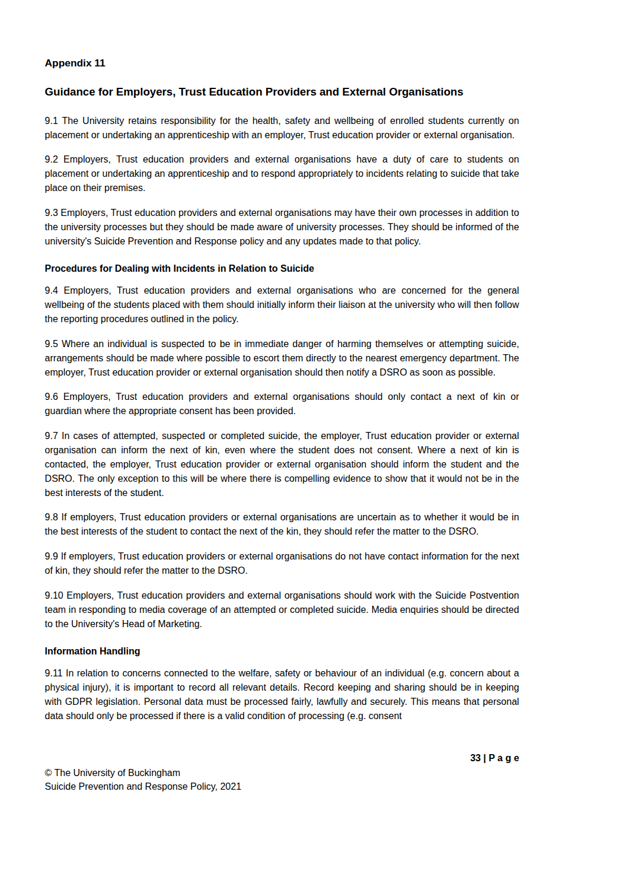Appendix 11
Guidance for Employers, Trust Education Providers and External Organisations
9.1 The University retains responsibility for the health, safety and wellbeing of enrolled students currently on placement or undertaking an apprenticeship with an employer, Trust education provider or external organisation.
9.2 Employers, Trust education providers and external organisations have a duty of care to students on placement or undertaking an apprenticeship and to respond appropriately to incidents relating to suicide that take place on their premises.
9.3 Employers, Trust education providers and external organisations may have their own processes in addition to the university processes but they should be made aware of university processes. They should be informed of the university's Suicide Prevention and Response policy and any updates made to that policy.
Procedures for Dealing with Incidents in Relation to Suicide
9.4 Employers, Trust education providers and external organisations who are concerned for the general wellbeing of the students placed with them should initially inform their liaison at the university who will then follow the reporting procedures outlined in the policy.
9.5 Where an individual is suspected to be in immediate danger of harming themselves or attempting suicide, arrangements should be made where possible to escort them directly to the nearest emergency department. The employer, Trust education provider or external organisation should then notify a DSRO as soon as possible.
9.6 Employers, Trust education providers and external organisations should only contact a next of kin or guardian where the appropriate consent has been provided.
9.7 In cases of attempted, suspected or completed suicide, the employer, Trust education provider or external organisation can inform the next of kin, even where the student does not consent. Where a next of kin is contacted, the employer, Trust education provider or external organisation should inform the student and the DSRO. The only exception to this will be where there is compelling evidence to show that it would not be in the best interests of the student.
9.8 If employers, Trust education providers or external organisations are uncertain as to whether it would be in the best interests of the student to contact the next of the kin, they should refer the matter to the DSRO.
9.9 If employers, Trust education providers or external organisations do not have contact information for the next of kin, they should refer the matter to the DSRO.
9.10 Employers, Trust education providers and external organisations should work with the Suicide Postvention team in responding to media coverage of an attempted or completed suicide. Media enquiries should be directed to the University's Head of Marketing.
Information Handling
9.11 In relation to concerns connected to the welfare, safety or behaviour of an individual (e.g. concern about a physical injury), it is important to record all relevant details. Record keeping and sharing should be in keeping with GDPR legislation. Personal data must be processed fairly, lawfully and securely. This means that personal data should only be processed if there is a valid condition of processing (e.g. consent
33 | P a g e
© The University of Buckingham
Suicide Prevention and Response Policy, 2021